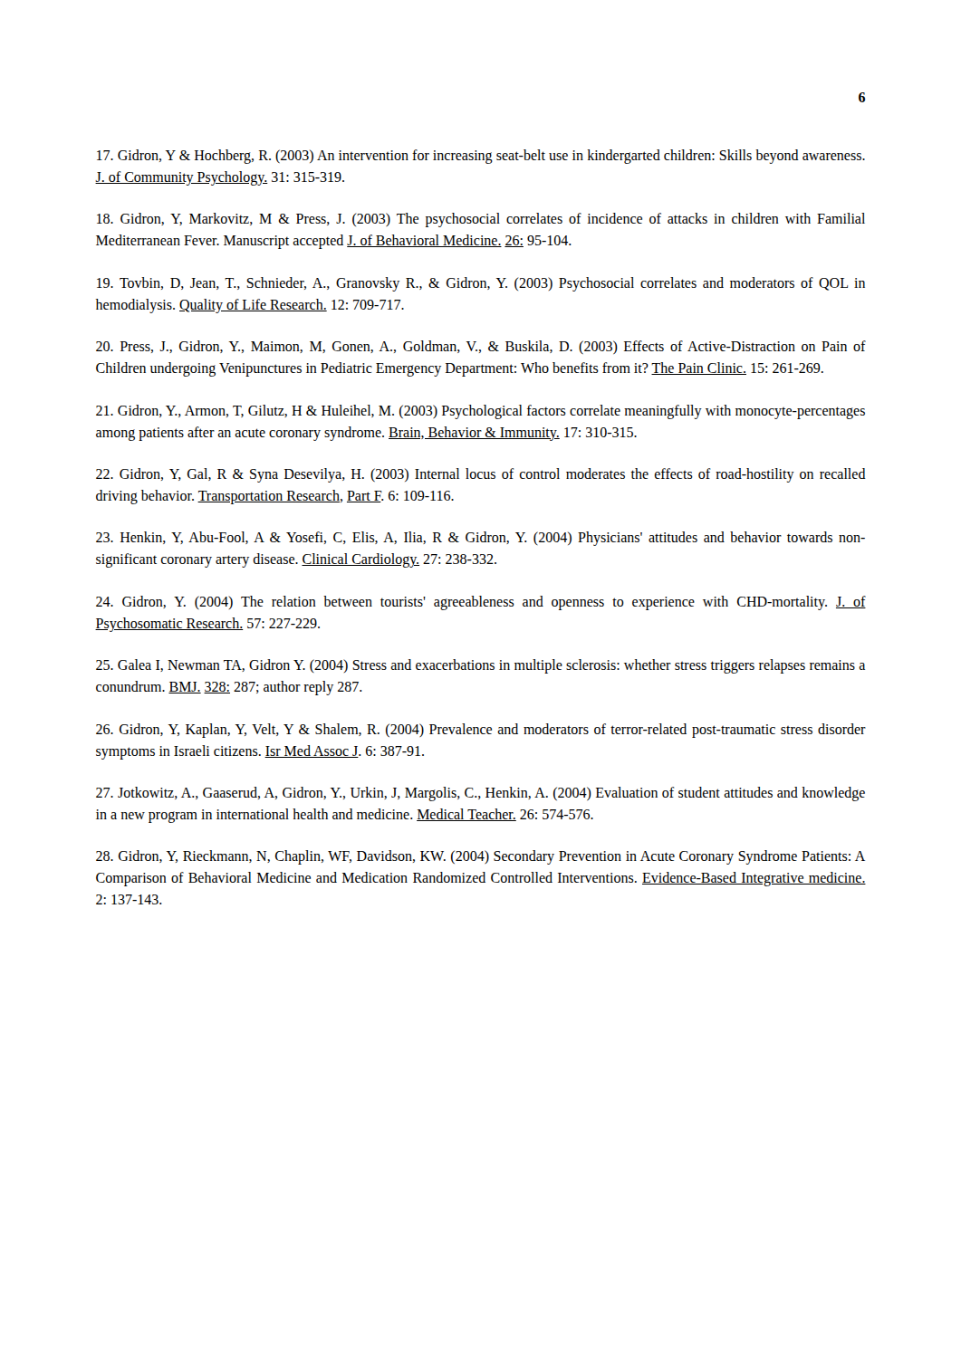6
17. Gidron, Y & Hochberg, R. (2003) An intervention for increasing seat-belt use in kindergarted children: Skills beyond awareness. J. of Community Psychology. 31: 315-319.
18. Gidron, Y, Markovitz, M & Press, J. (2003) The psychosocial correlates of incidence of attacks in children with Familial Mediterranean Fever. Manuscript accepted J. of Behavioral Medicine. 26: 95-104.
19. Tovbin, D, Jean, T., Schnieder, A., Granovsky R., & Gidron, Y. (2003) Psychosocial correlates and moderators of QOL in hemodialysis. Quality of Life Research. 12: 709-717.
20. Press, J., Gidron, Y., Maimon, M, Gonen, A., Goldman, V., & Buskila, D. (2003) Effects of Active-Distraction on Pain of Children undergoing Venipunctures in Pediatric Emergency Department: Who benefits from it? The Pain Clinic. 15: 261-269.
21. Gidron, Y., Armon, T, Gilutz, H & Huleihel, M. (2003) Psychological factors correlate meaningfully with monocyte-percentages among patients after an acute coronary syndrome. Brain, Behavior & Immunity. 17: 310-315.
22. Gidron, Y, Gal, R & Syna Desevilya, H. (2003) Internal locus of control moderates the effects of road-hostility on recalled driving behavior. Transportation Research, Part F. 6: 109-116.
23. Henkin, Y, Abu-Fool, A & Yosefi, C, Elis, A, Ilia, R & Gidron, Y. (2004) Physicians' attitudes and behavior towards non-significant coronary artery disease. Clinical Cardiology. 27: 238-332.
24. Gidron, Y. (2004) The relation between tourists' agreeableness and openness to experience with CHD-mortality. J. of Psychosomatic Research. 57: 227-229.
25. Galea I, Newman TA, Gidron Y. (2004) Stress and exacerbations in multiple sclerosis: whether stress triggers relapses remains a conundrum. BMJ. 328: 287; author reply 287.
26. Gidron, Y, Kaplan, Y, Velt, Y & Shalem, R. (2004) Prevalence and moderators of terror-related post-traumatic stress disorder symptoms in Israeli citizens. Isr Med Assoc J. 6: 387-91.
27. Jotkowitz, A., Gaaserud, A, Gidron, Y., Urkin, J, Margolis, C., Henkin, A. (2004) Evaluation of student attitudes and knowledge in a new program in international health and medicine. Medical Teacher. 26: 574-576.
28. Gidron, Y, Rieckmann, N, Chaplin, WF, Davidson, KW. (2004) Secondary Prevention in Acute Coronary Syndrome Patients: A Comparison of Behavioral Medicine and Medication Randomized Controlled Interventions. Evidence-Based Integrative medicine. 2: 137-143.